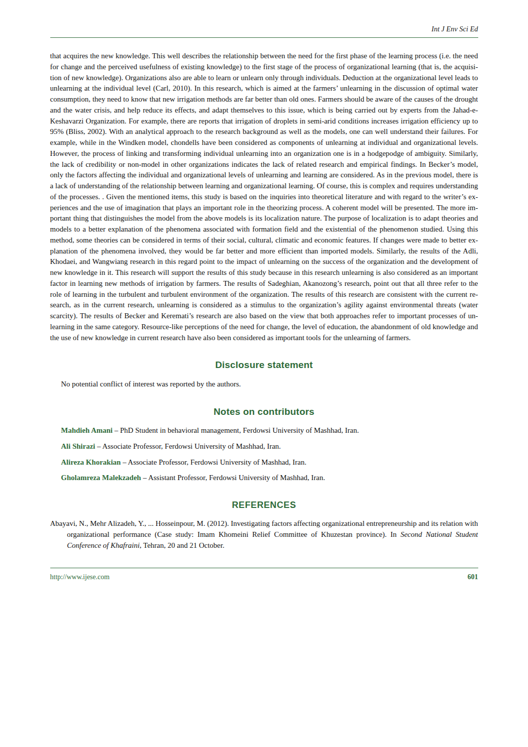Int J Env Sci Ed
that acquires the new knowledge. This well describes the relationship between the need for the first phase of the learning process (i.e. the need for change and the perceived usefulness of existing knowledge) to the first stage of the process of organizational learning (that is, the acquisition of new knowledge). Organizations also are able to learn or unlearn only through individuals. Deduction at the organizational level leads to unlearning at the individual level (Carl, 2010). In this research, which is aimed at the farmers’ unlearning in the discussion of optimal water consumption, they need to know that new irrigation methods are far better than old ones. Farmers should be aware of the causes of the drought and the water crisis, and help reduce its effects, and adapt themselves to this issue, which is being carried out by experts from the Jahad-e-Keshavarzi Organization. For example, there are reports that irrigation of droplets in semi-arid conditions increases irrigation efficiency up to 95% (Bliss, 2002). With an analytical approach to the research background as well as the models, one can well understand their failures. For example, while in the Windken model, chondells have been considered as components of unlearning at individual and organizational levels. However, the process of linking and transforming individual unlearning into an organization one is in a hodgepodge of ambiguity. Similarly, the lack of credibility or non-model in other organizations indicates the lack of related research and empirical findings. In Becker’s model, only the factors affecting the individual and organizational levels of unlearning and learning are considered. As in the previous model, there is a lack of understanding of the relationship between learning and organizational learning. Of course, this is complex and requires understanding of the processes. . Given the mentioned items, this study is based on the inquiries into theoretical literature and with regard to the writer’s experiences and the use of imagination that plays an important role in the theorizing process. A coherent model will be presented. The more important thing that distinguishes the model from the above models is its localization nature. The purpose of localization is to adapt theories and models to a better explanation of the phenomena associated with formation field and the existential of the phenomenon studied. Using this method, some theories can be considered in terms of their social, cultural, climatic and economic features. If changes were made to better explanation of the phenomena involved, they would be far better and more efficient than imported models. Similarly, the results of the Adli, Khodaei, and Wangwiang research in this regard point to the impact of unlearning on the success of the organization and the development of new knowledge in it. This research will support the results of this study because in this research unlearning is also considered as an important factor in learning new methods of irrigation by farmers. The results of Sadeghian, Akanozong’s research, point out that all three refer to the role of learning in the turbulent and turbulent environment of the organization. The results of this research are consistent with the current research, as in the current research, unlearning is considered as a stimulus to the organization’s agility against environmental threats (water scarcity). The results of Becker and Keremati’s research are also based on the view that both approaches refer to important processes of unlearning in the same category. Resource-like perceptions of the need for change, the level of education, the abandonment of old knowledge and the use of new knowledge in current research have also been considered as important tools for the unlearning of farmers.
Disclosure statement
No potential conflict of interest was reported by the authors.
Notes on contributors
Mahdieh Amani – PhD Student in behavioral management, Ferdowsi University of Mashhad, Iran.
Ali Shirazi – Associate Professor, Ferdowsi University of Mashhad, Iran.
Alireza Khorakian – Associate Professor, Ferdowsi University of Mashhad, Iran.
Gholamreza Malekzadeh – Assistant Professor, Ferdowsi University of Mashhad, Iran.
REFERENCES
Abayavi, N., Mehr Alizadeh, Y., ... Hosseinpour, M. (2012). Investigating factors affecting organizational entrepreneurship and its relation with organizational performance (Case study: Imam Khomeini Relief Committee of Khuzestan province). In Second National Student Conference of Khafraini, Tehran, 20 and 21 October.
http://www.ijese.com 601